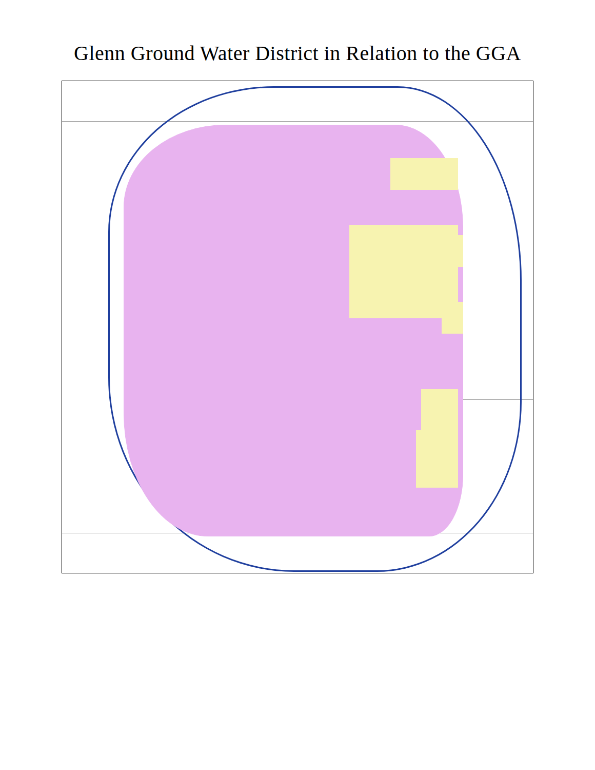Glenn Ground Water District in Relation to the GGA
Legend
County Boundaries
Groundwater Basins
Glenn Ground Water District
Glenn Groundwater Authority
0 2.5 5 10 Miles
N